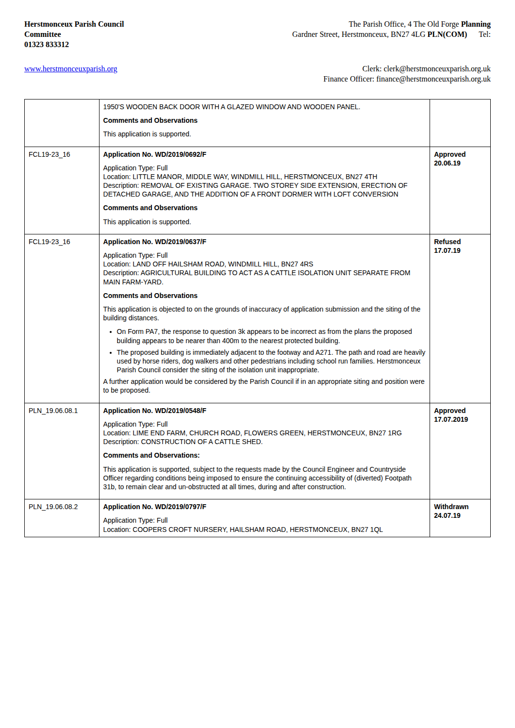Herstmonceux Parish Council
Committee
01323 833312
The Parish Office, 4 The Old Forge Planning
Gardner Street, Herstmonceux, BN27 4LG PLN(COM) Tel:
www.herstmonceuxparish.org
Clerk: clerk@herstmonceuxparish.org.uk
Finance Officer: finance@herstmonceuxparish.org.uk
| | 1950'S WOODEN BACK DOOR WITH A GLAZED WINDOW AND WOODEN PANEL. Comments and Observations This application is supported. | |
| FCL19-23_16 | Application No. WD/2019/0692/F Application Type: Full Location: LITTLE MANOR, MIDDLE WAY, WINDMILL HILL, HERSTMONCEUX, BN27 4TH Description: REMOVAL OF EXISTING GARAGE. TWO STOREY SIDE EXTENSION, ERECTION OF DETACHED GARAGE, AND THE ADDITION OF A FRONT DORMER WITH LOFT CONVERSION Comments and Observations This application is supported. | Approved 20.06.19 |
| FCL19-23_16 | Application No. WD/2019/0637/F Application Type: Full Location: LAND OFF HAILSHAM ROAD, WINDMILL HILL, BN27 4RS Description: AGRICULTURAL BUILDING TO ACT AS A CATTLE ISOLATION UNIT SEPARATE FROM MAIN FARM-YARD. Comments and Observations This application is objected to on the grounds of inaccuracy of application submission and the siting of the building distances. On Form PA7, the response to question 3k appears to be incorrect as from the plans the proposed building appears to be nearer than 400m to the nearest protected building. The proposed building is immediately adjacent to the footway and A271. The path and road are heavily used by horse riders, dog walkers and other pedestrians including school run families. Herstmonceux Parish Council consider the siting of the isolation unit inappropriate. A further application would be considered by the Parish Council if in an appropriate siting and position were to be proposed. | Refused 17.07.19 |
| PLN_19.06.08.1 | Application No. WD/2019/0548/F Application Type: Full Location: LIME END FARM, CHURCH ROAD, FLOWERS GREEN, HERSTMONCEUX, BN27 1RG Description: CONSTRUCTION OF A CATTLE SHED. Comments and Observations: This application is supported, subject to the requests made by the Council Engineer and Countryside Officer regarding conditions being imposed to ensure the continuing accessibility of (diverted) Footpath 31b, to remain clear and un-obstructed at all times, during and after construction. | Approved 17.07.2019 |
| PLN_19.06.08.2 | Application No. WD/2019/0797/F Application Type: Full Location: COOPERS CROFT NURSERY, HAILSHAM ROAD, HERSTMONCEUX, BN27 1QL | Withdrawn 24.07.19 |